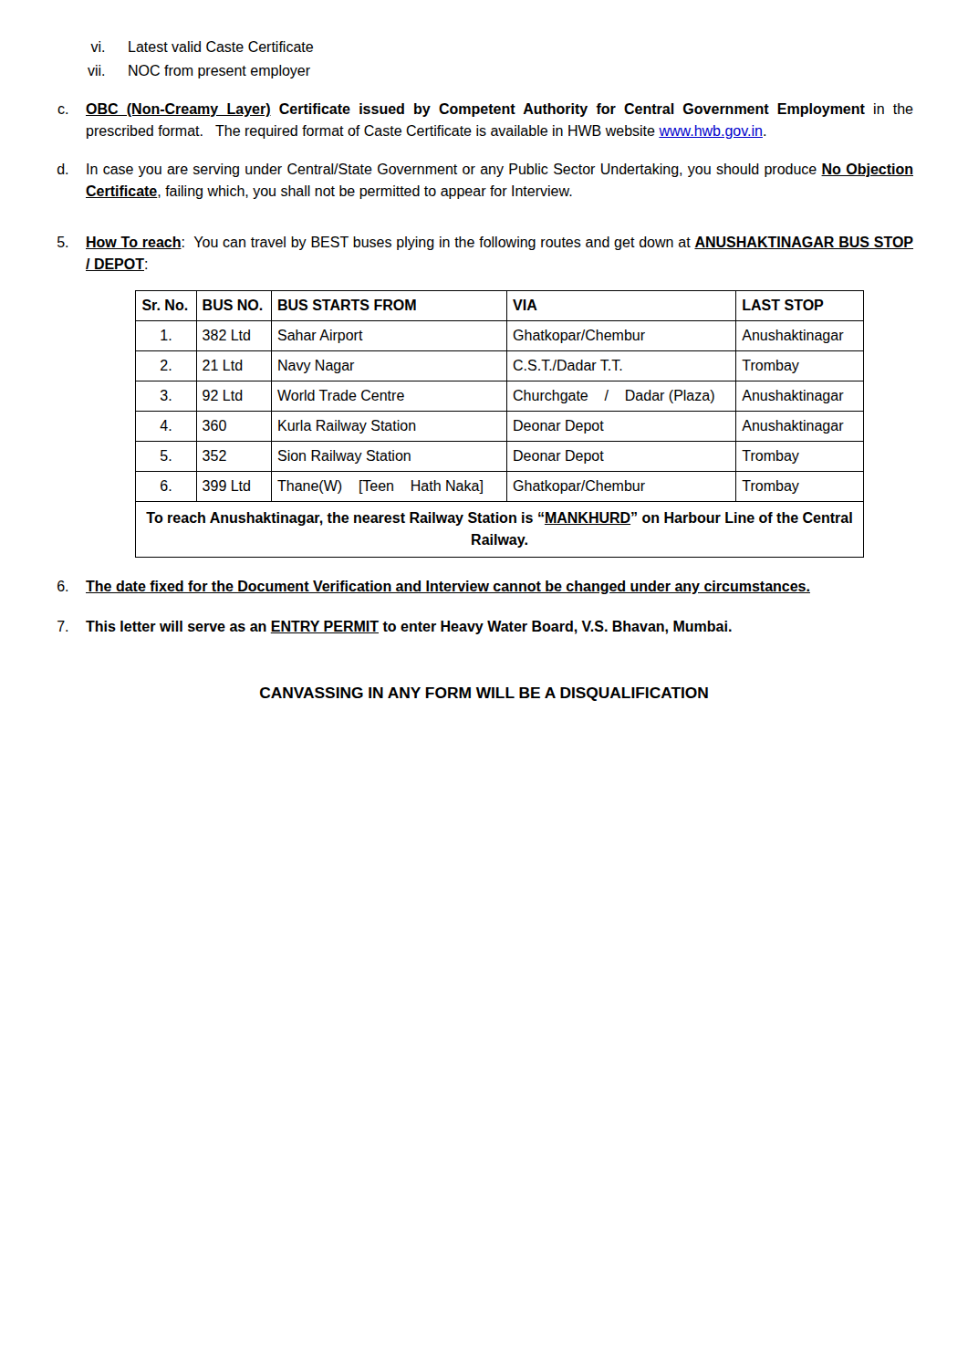Latest valid Caste Certificate
NOC from present employer
OBC (Non-Creamy Layer) Certificate issued by Competent Authority for Central Government Employment in the prescribed format. The required format of Caste Certificate is available in HWB website www.hwb.gov.in.
In case you are serving under Central/State Government or any Public Sector Undertaking, you should produce No Objection Certificate, failing which, you shall not be permitted to appear for Interview.
How To reach: You can travel by BEST buses plying in the following routes and get down at ANUSHAKTINAGAR BUS STOP / DEPOT:
| Sr. No. | BUS NO. | BUS STARTS FROM | VIA | LAST STOP |
| --- | --- | --- | --- | --- |
| 1. | 382 Ltd | Sahar Airport | Ghatkopar/Chembur | Anushaktinagar |
| 2. | 21 Ltd | Navy Nagar | C.S.T./Dadar T.T. | Trombay |
| 3. | 92 Ltd | World Trade Centre | Churchgate / Dadar (Plaza) | Anushaktinagar |
| 4. | 360 | Kurla Railway Station | Deonar Depot | Anushaktinagar |
| 5. | 352 | Sion Railway Station | Deonar Depot | Trombay |
| 6. | 399 Ltd | Thane(W) [Teen Hath Naka] | Ghatkopar/Chembur | Trombay |
| To reach Anushaktinagar, the nearest Railway Station is “ MANKHURD ” on Harbour Line of the Central Railway. |
The date fixed for the Document Verification and Interview cannot be changed under any circumstances.
This letter will serve as an ENTRY PERMIT to enter Heavy Water Board, V.S. Bhavan, Mumbai.
CANVASSING IN ANY FORM WILL BE A DISQUALIFICATION